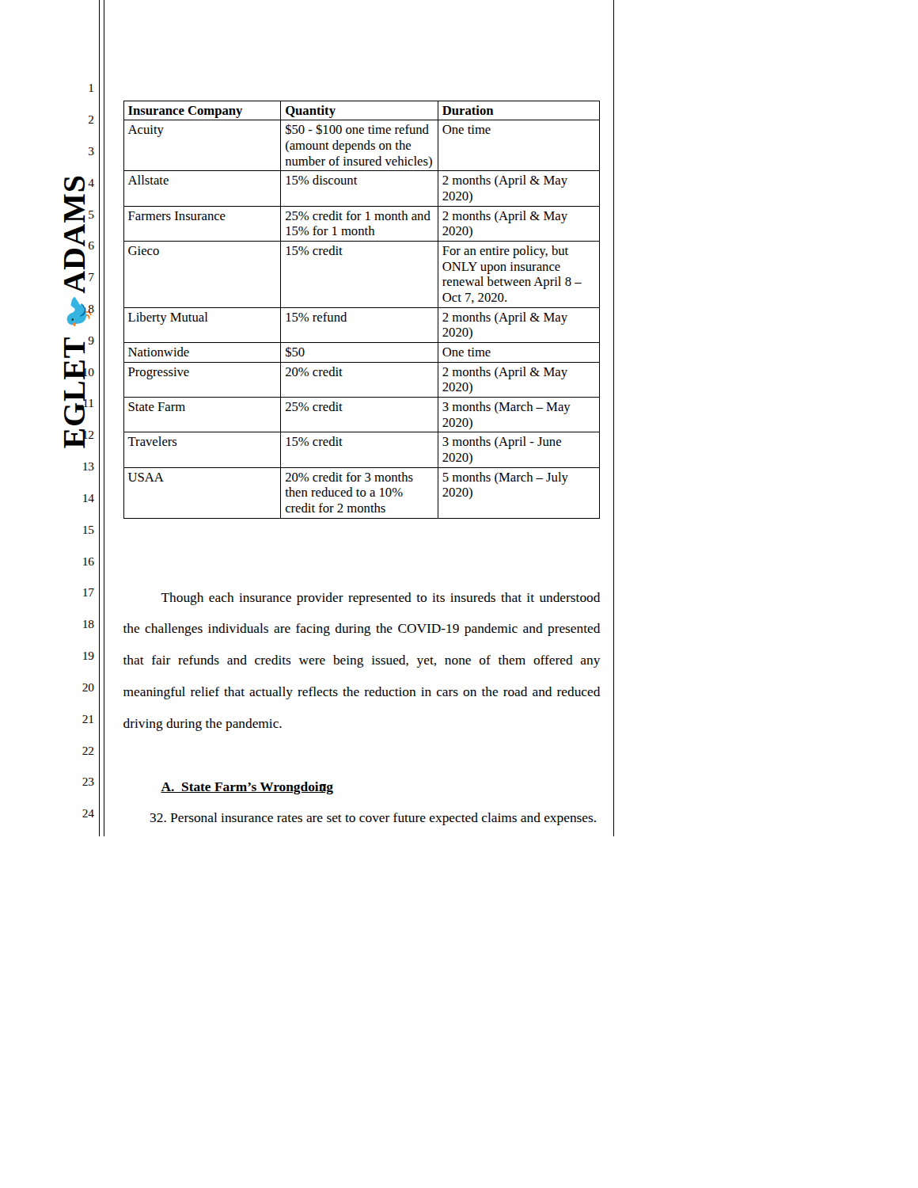EGLET 🐦ADAMS
1
2
3
4
5
6
7
8
9
10
11
12
13
14
15
16
17
18
19
20
21
22
23
24
25
26
27
28
| Insurance Company | Quantity | Duration |
| --- | --- | --- |
| Acuity | $50 - $100 one time refund (amount depends on the number of insured vehicles) | One time |
| Allstate | 15% discount | 2 months (April & May 2020) |
| Farmers Insurance | 25% credit for 1 month and 15% for 1 month | 2 months (April & May 2020) |
| Gieco | 15% credit | For an entire policy, but ONLY upon insurance renewal between April 8 – Oct 7, 2020. |
| Liberty Mutual | 15% refund | 2 months (April & May 2020) |
| Nationwide | $50 | One time |
| Progressive | 20% credit | 2 months (April & May 2020) |
| State Farm | 25% credit | 3 months (March – May 2020) |
| Travelers | 15% credit | 3 months (April - June 2020) |
| USAA | 20% credit for 3 months then reduced to a 10% credit for 2 months | 5 months (March – July 2020) |
Though each insurance provider represented to its insureds that it understood the challenges individuals are facing during the COVID-19 pandemic and presented that fair refunds and credits were being issued, yet, none of them offered any meaningful relief that actually reflects the reduction in cars on the road and reduced driving during the pandemic.
A. State Farm’s Wrongdoing
32. Personal insurance rates are set to cover future expected claims and expenses. Auto insurers, including the Defendant State Farm, develop such rates by extrapolating from recent historical experience with premium payments, claims submitted, claim settlement expenses, and non-claim selling and administrative expenses, and then projecting future claims and costs from that data.
7